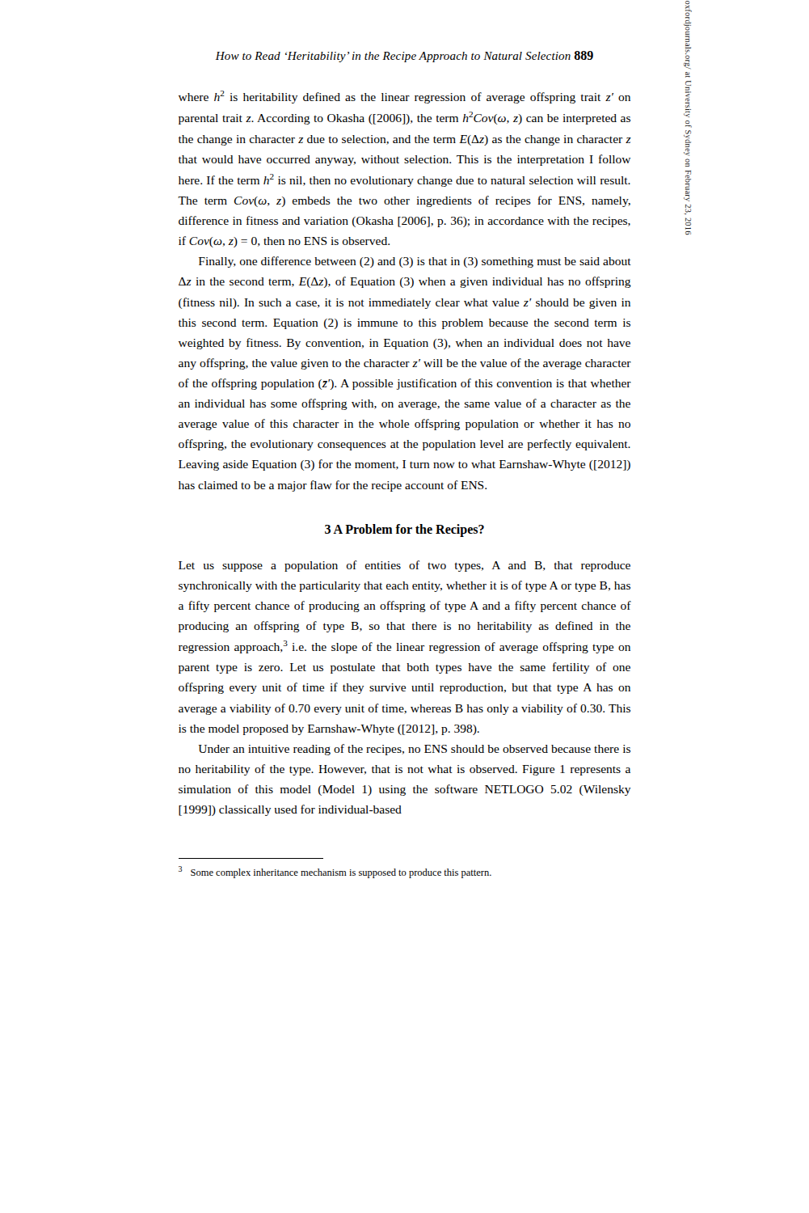How to Read ‘Heritability’ in the Recipe Approach to Natural Selection 889
where h 2 is heritability defined as the linear regression of average offspring trait z′ on parental trait z. According to Okasha ([2006]), the term h 2 Cov(ω, z) can be interpreted as the change in character z due to selection, and the term E(Δz) as the change in character z that would have occurred anyway, without selection. This is the interpretation I follow here. If the term h 2 is nil, then no evolutionary change due to natural selection will result. The term Cov(ω, z) embeds the two other ingredients of recipes for ENS, namely, difference in fitness and variation (Okasha [2006], p. 36); in accordance with the recipes, if Cov(ω, z) = 0, then no ENS is observed.
Finally, one difference between (2) and (3) is that in (3) something must be said about Δz in the second term, E(Δz), of Equation (3) when a given individual has no offspring (fitness nil). In such a case, it is not immediately clear what value z′ should be given in this second term. Equation (2) is immune to this problem because the second term is weighted by fitness. By convention, in Equation (3), when an individual does not have any offspring, the value given to the character z′ will be the value of the average character of the offspring population (z̄′). A possible justification of this convention is that whether an individual has some offspring with, on average, the same value of a character as the average value of this character in the whole offspring population or whether it has no offspring, the evolutionary consequences at the population level are perfectly equivalent. Leaving aside Equation (3) for the moment, I turn now to what Earnshaw-Whyte ([2012]) has claimed to be a major flaw for the recipe account of ENS.
3 A Problem for the Recipes?
Let us suppose a population of entities of two types, A and B, that reproduce synchronically with the particularity that each entity, whether it is of type A or type B, has a fifty percent chance of producing an offspring of type A and a fifty percent chance of producing an offspring of type B, so that there is no heritability as defined in the regression approach,3 i.e. the slope of the linear regression of average offspring type on parent type is zero. Let us postulate that both types have the same fertility of one offspring every unit of time if they survive until reproduction, but that type A has on average a viability of 0.70 every unit of time, whereas B has only a viability of 0.30. This is the model proposed by Earnshaw-Whyte ([2012], p. 398).
Under an intuitive reading of the recipes, no ENS should be observed because there is no heritability of the type. However, that is not what is observed. Figure 1 represents a simulation of this model (Model 1) using the software NETLOGO 5.02 (Wilensky [1999]) classically used for individual-based
3 Some complex inheritance mechanism is supposed to produce this pattern.
Downloaded from http://bjps.oxfordjournals.org/ at University of Sydney on February 23, 2016